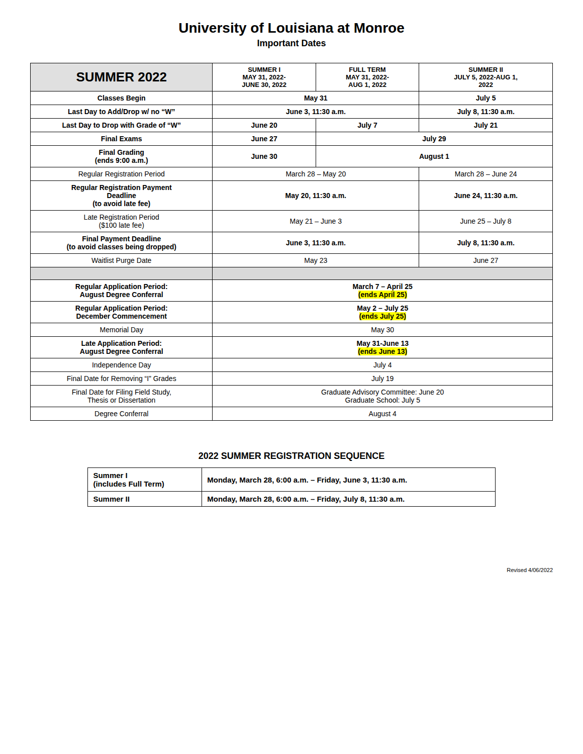University of Louisiana at Monroe
Important Dates
| SUMMER 2022 | SUMMER I MAY 31, 2022- JUNE 30, 2022 | FULL TERM MAY 31, 2022- AUG 1, 2022 | SUMMER II JULY 5, 2022-AUG 1, 2022 |
| --- | --- | --- | --- |
| Classes Begin | May 31 | July 5 |
| Last Day to Add/Drop w/ no “W” | June 3, 11:30 a.m. | July 8, 11:30 a.m. |
| Last Day to Drop with Grade of “W” | June 20 | July 7 | July 21 |
| Final Exams | June 27 | July 29 |
| Final Grading (ends 9:00 a.m.) | June 30 | August 1 |
| Regular Registration Period | March 28 – May 20 | March 28 – June 24 |
| Regular Registration Payment Deadline (to avoid late fee) | May 20, 11:30 a.m. | June 24, 11:30 a.m. |
| Late Registration Period ($100 late fee) | May 21 – June 3 | June 25 – July 8 |
| Final Payment Deadline (to avoid classes being dropped) | June 3, 11:30 a.m. | July 8, 11:30 a.m. |
| Waitlist Purge Date | May 23 | June 27 |
| Regular Application Period: August Degree Conferral | March 7 – April 25 (ends April 25) |
| Regular Application Period: December Commencement | May 2 – July 25 (ends July 25) |
| Memorial Day | May 30 |
| Late Application Period: August Degree Conferral | May 31-June 13 (ends June 13) |
| Independence Day | July 4 |
| Final Date for Removing “I” Grades | July 19 |
| Final Date for Filing Field Study, Thesis or Dissertation | Graduate Advisory Committee: June 20 Graduate School: July 5 |
| Degree Conferral | August 4 |
2022 SUMMER REGISTRATION SEQUENCE
| Summer I (includes Full Term) | Monday, March 28, 6:00 a.m. – Friday, June 3, 11:30 a.m. |
| Summer II | Monday, March 28, 6:00 a.m. – Friday, July 8, 11:30 a.m. |
Revised 4/06/2022